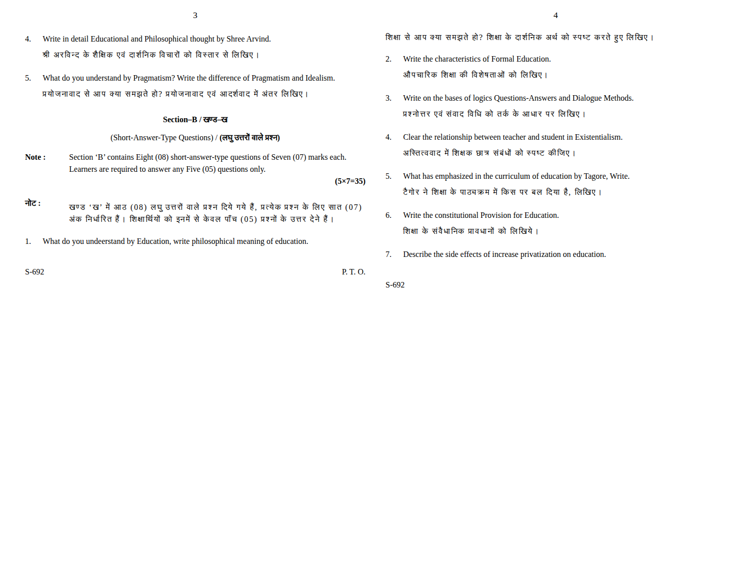3
4. Write in detail Educational and Philosophical thought by Shree Arvind.
श्री अरविन्द के शैक्षिक एवं दार्शनिक विचारों को विस्तार से लिखिए।
5. What do you understand by Pragmatism? Write the difference of Pragmatism and Idealism.
प्रयोजनावाद से आप क्या समझते हो? प्रयोजनावाद एवं आदर्शवाद में अंतर लिखिए।
Section–B / खण्ड–ख
(Short-Answer-Type Questions) / (लघु उत्तरों वाले प्रश्न)
Note : Section ‘B’ contains Eight (08) short-answer-type questions of Seven (07) marks each. Learners are required to answer any Five (05) questions only.
(5×7=35)
नोट : खण्ड ‘ख’ में आठ (08) लघु उत्तरों वाले प्रश्न दिये गये हैं, प्रत्येक प्रश्न के लिए सात (07) अंक निर्धारित हैं। शिक्षार्थियों को इनमें से केवल पाँच (05) प्रश्नों के उत्तर देने हैं।
1. What do you undeerstand by Education, write philosophical meaning of education.
S-692 P. T. O.
4
शिक्षा से आप क्या समझते हो? शिक्षा के दार्शनिक अर्थ को स्पष्ट करते हुए लिखिए।
2. Write the characteristics of Formal Education.
औपचारिक शिक्षा की विशेषताओं को लिखिए।
3. Write on the bases of logics Questions-Answers and Dialogue Methods.
प्रश्नोत्तर एवं संवाद विधि को तर्क के आधार पर लिखिए।
4. Clear the relationship between teacher and student in Existentialism.
अस्तित्ववाद में शिक्षक छात्र संबंधों को स्पष्ट कीजिए।
5. What has emphasized in the curriculum of education by Tagore, Write.
टैगोर ने शिक्षा के पाठ्यक्रम में किस पर बल दिया है, लिखिए।
6. Write the constitutional Provision for Education.
शिक्षा के संवैधानिक प्रावधानों को लिखिये।
7. Describe the side effects of increase privatization on education.
S-692